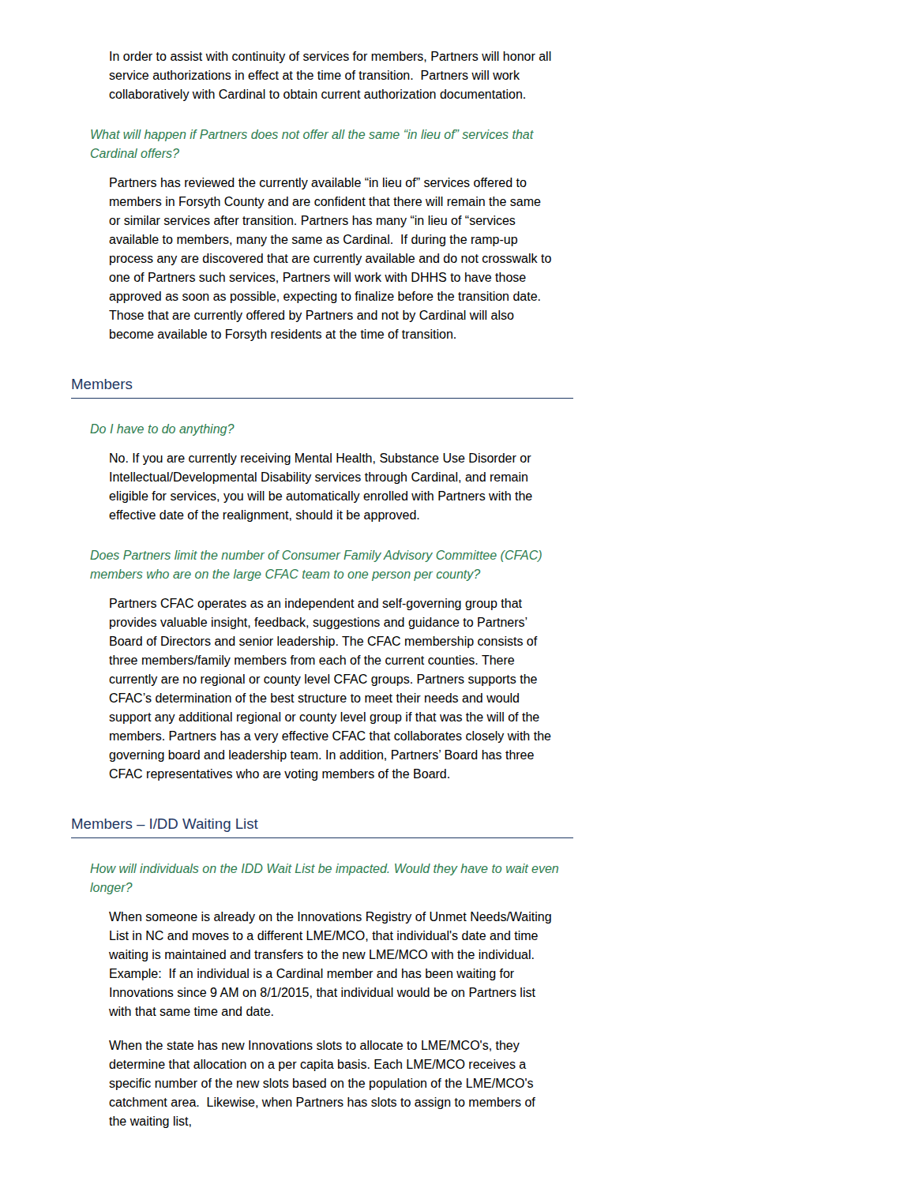In order to assist with continuity of services for members, Partners will honor all service authorizations in effect at the time of transition. Partners will work collaboratively with Cardinal to obtain current authorization documentation.
What will happen if Partners does not offer all the same “in lieu of” services that Cardinal offers?
Partners has reviewed the currently available “in lieu of” services offered to members in Forsyth County and are confident that there will remain the same or similar services after transition. Partners has many “in lieu of “services available to members, many the same as Cardinal. If during the ramp-up process any are discovered that are currently available and do not crosswalk to one of Partners such services, Partners will work with DHHS to have those approved as soon as possible, expecting to finalize before the transition date. Those that are currently offered by Partners and not by Cardinal will also become available to Forsyth residents at the time of transition.
Members
Do I have to do anything?
No. If you are currently receiving Mental Health, Substance Use Disorder or Intellectual/Developmental Disability services through Cardinal, and remain eligible for services, you will be automatically enrolled with Partners with the effective date of the realignment, should it be approved.
Does Partners limit the number of Consumer Family Advisory Committee (CFAC) members who are on the large CFAC team to one person per county?
Partners CFAC operates as an independent and self-governing group that provides valuable insight, feedback, suggestions and guidance to Partners’ Board of Directors and senior leadership. The CFAC membership consists of three members/family members from each of the current counties. There currently are no regional or county level CFAC groups. Partners supports the CFAC’s determination of the best structure to meet their needs and would support any additional regional or county level group if that was the will of the members. Partners has a very effective CFAC that collaborates closely with the governing board and leadership team. In addition, Partners’ Board has three CFAC representatives who are voting members of the Board.
Members – I/DD Waiting List
How will individuals on the IDD Wait List be impacted. Would they have to wait even longer?
When someone is already on the Innovations Registry of Unmet Needs/Waiting List in NC and moves to a different LME/MCO, that individual's date and time waiting is maintained and transfers to the new LME/MCO with the individual. Example: If an individual is a Cardinal member and has been waiting for Innovations since 9 AM on 8/1/2015, that individual would be on Partners list with that same time and date.
When the state has new Innovations slots to allocate to LME/MCO's, they determine that allocation on a per capita basis. Each LME/MCO receives a specific number of the new slots based on the population of the LME/MCO's catchment area. Likewise, when Partners has slots to assign to members of the waiting list,